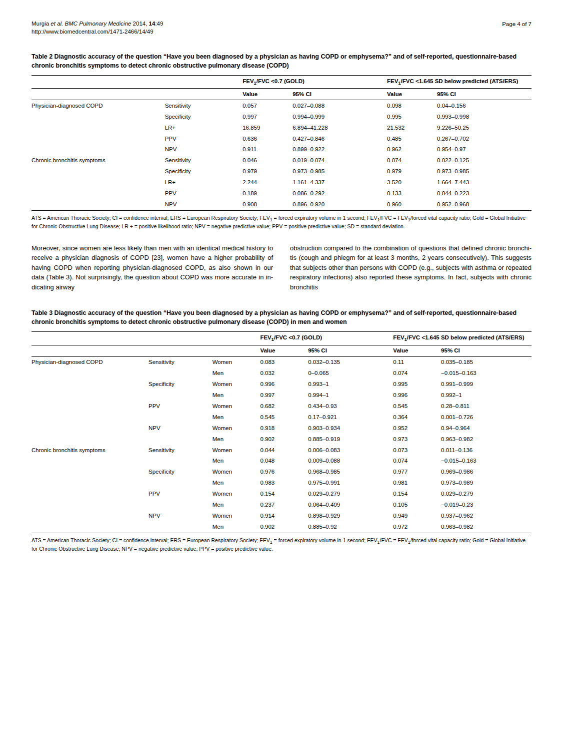Murgia et al. BMC Pulmonary Medicine 2014, 14:49
http://www.biomedcentral.com/1471-2466/14/49
Page 4 of 7
Table 2 Diagnostic accuracy of the question “Have you been diagnosed by a physician as having COPD or emphysema?” and of self-reported, questionnaire-based chronic bronchitis symptoms to detect chronic obstructive pulmonary disease (COPD)
| | | FEV 1 /FVC <0.7 (GOLD) | FEV 1 /FVC <1.645 SD below predicted (ATS/ERS) |
| --- | --- | --- | --- |
| | | Value | 95% CI | Value | 95% CI |
| Physician-diagnosed COPD | Sensitivity | 0.057 | 0.027–0.088 | 0.098 | 0.04–0.156 |
| | Specificity | 0.997 | 0.994–0.999 | 0.995 | 0.993–0.998 |
| | LR+ | 16.859 | 6.894–41.228 | 21.532 | 9.226–50.25 |
| | PPV | 0.636 | 0.427–0.846 | 0.485 | 0.267–0.702 |
| | NPV | 0.911 | 0.899–0.922 | 0.962 | 0.954–0.97 |
| Chronic bronchitis symptoms | Sensitivity | 0.046 | 0.019–0.074 | 0.074 | 0.022–0.125 |
| | Specificity | 0.979 | 0.973–0.985 | 0.979 | 0.973–0.985 |
| | LR+ | 2.244 | 1.161–4.337 | 3.520 | 1.664–7.443 |
| | PPV | 0.189 | 0.086–0.292 | 0.133 | 0.044–0.223 |
| | NPV | 0.908 | 0.896–0.920 | 0.960 | 0.952–0.968 |
ATS = American Thoracic Society; CI = confidence interval; ERS = European Respiratory Society; FEV1 = forced expiratory volume in 1 second; FEV1/FVC = FEV1/forced vital capacity ratio; Gold = Global Initiative for Chronic Obstructive Lung Disease; LR + = positive likelihood ratio; NPV = negative predictive value; PPV = positive predictive value; SD = standard deviation.
Moreover, since women are less likely than men with an identical medical history to receive a physician diagnosis of COPD [23], women have a higher probability of having COPD when reporting physician-diagnosed COPD, as also shown in our data (Table 3). Not surprisingly, the question about COPD was more accurate in indicating airway
obstruction compared to the combination of questions that defined chronic bronchitis (cough and phlegm for at least 3 months, 2 years consecutively). This suggests that subjects other than persons with COPD (e.g., subjects with asthma or repeated respiratory infections) also reported these symptoms. In fact, subjects with chronic bronchitis
Table 3 Diagnostic accuracy of the question “Have you been diagnosed by a physician as having COPD or emphysema?” and of self-reported, questionnaire-based chronic bronchitis symptoms to detect chronic obstructive pulmonary disease (COPD) in men and women
| | | | FEV 1 /FVC <0.7 (GOLD) | FEV 1 /FVC <1.645 SD below predicted (ATS/ERS) |
| --- | --- | --- | --- | --- |
| | | | Value | 95% CI | Value | 95% CI |
| Physician-diagnosed COPD | Sensitivity | Women | 0.083 | 0.032–0.135 | 0.11 | 0.035–0.185 |
| | | Men | 0.032 | 0–0.065 | 0.074 | −0.015–0.163 |
| | Specificity | Women | 0.996 | 0.993–1 | 0.995 | 0.991–0.999 |
| | | Men | 0.997 | 0.994–1 | 0.996 | 0.992–1 |
| | PPV | Women | 0.682 | 0.434–0.93 | 0.545 | 0.28–0.811 |
| | | Men | 0.545 | 0.17–0.921 | 0.364 | 0.001–0.726 |
| | NPV | Women | 0.918 | 0.903–0.934 | 0.952 | 0.94–0.964 |
| | | Men | 0.902 | 0.885–0.919 | 0.973 | 0.963–0.982 |
| Chronic bronchitis symptoms | Sensitivity | Women | 0.044 | 0.006–0.083 | 0.073 | 0.011–0.136 |
| | | Men | 0.048 | 0.009–0.088 | 0.074 | −0.015–0.163 |
| | Specificity | Women | 0.976 | 0.968–0.985 | 0.977 | 0.969–0.986 |
| | | Men | 0.983 | 0.975–0.991 | 0.981 | 0.973–0.989 |
| | PPV | Women | 0.154 | 0.029–0.279 | 0.154 | 0.029–0.279 |
| | | Men | 0.237 | 0.064–0.409 | 0.105 | −0.019–0.23 |
| | NPV | Women | 0.914 | 0.898–0.929 | 0.949 | 0.937–0.962 |
| | | Men | 0.902 | 0.885–0.92 | 0.972 | 0.963–0.982 |
ATS = American Thoracic Society; CI = confidence interval; ERS = European Respiratory Society; FEV1 = forced expiratory volume in 1 second; FEV1/FVC = FEV1/forced vital capacity ratio; Gold = Global Initiative for Chronic Obstructive Lung Disease; NPV = negative predictive value; PPV = positive predictive value.